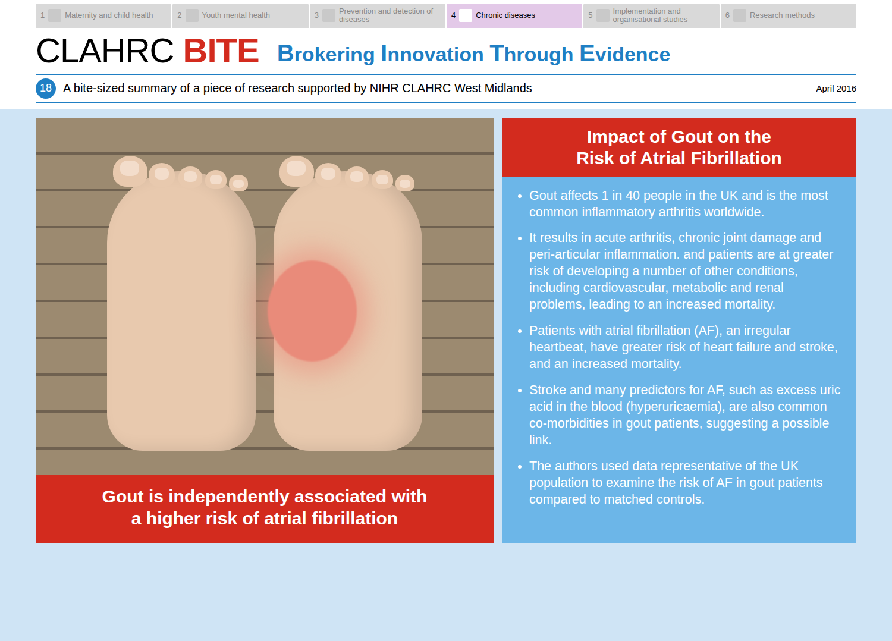1 Maternity and child health
2 Youth mental health
3 Prevention and detection of diseases
4 Chronic diseases
5 Implementation and organisational studies
6 Research methods
CLAHRC BITE
Brokering Innovation Through Evidence
18 A bite-sized summary of a piece of research supported by NIHR CLAHRC West Midlands
April 2016
Gout is independently associated with
a higher risk of atrial fibrillation
Impact of Gout on the
Risk of Atrial Fibrillation
Gout affects 1 in 40 people in the UK and is the most common inflammatory arthritis worldwide.
It results in acute arthritis, chronic joint damage and peri-articular inflammation. and patients are at greater risk of developing a number of other conditions, including cardiovascular, metabolic and renal problems, leading to an increased mortality.
Patients with atrial fibrillation (AF), an irregular heartbeat, have greater risk of heart failure and stroke, and an increased mortality.
Stroke and many predictors for AF, such as excess uric acid in the blood (hyperuricaemia), are also common co-morbidities in gout patients, suggesting a possible link.
The authors used data representative of the UK population to examine the risk of AF in gout patients compared to matched controls.